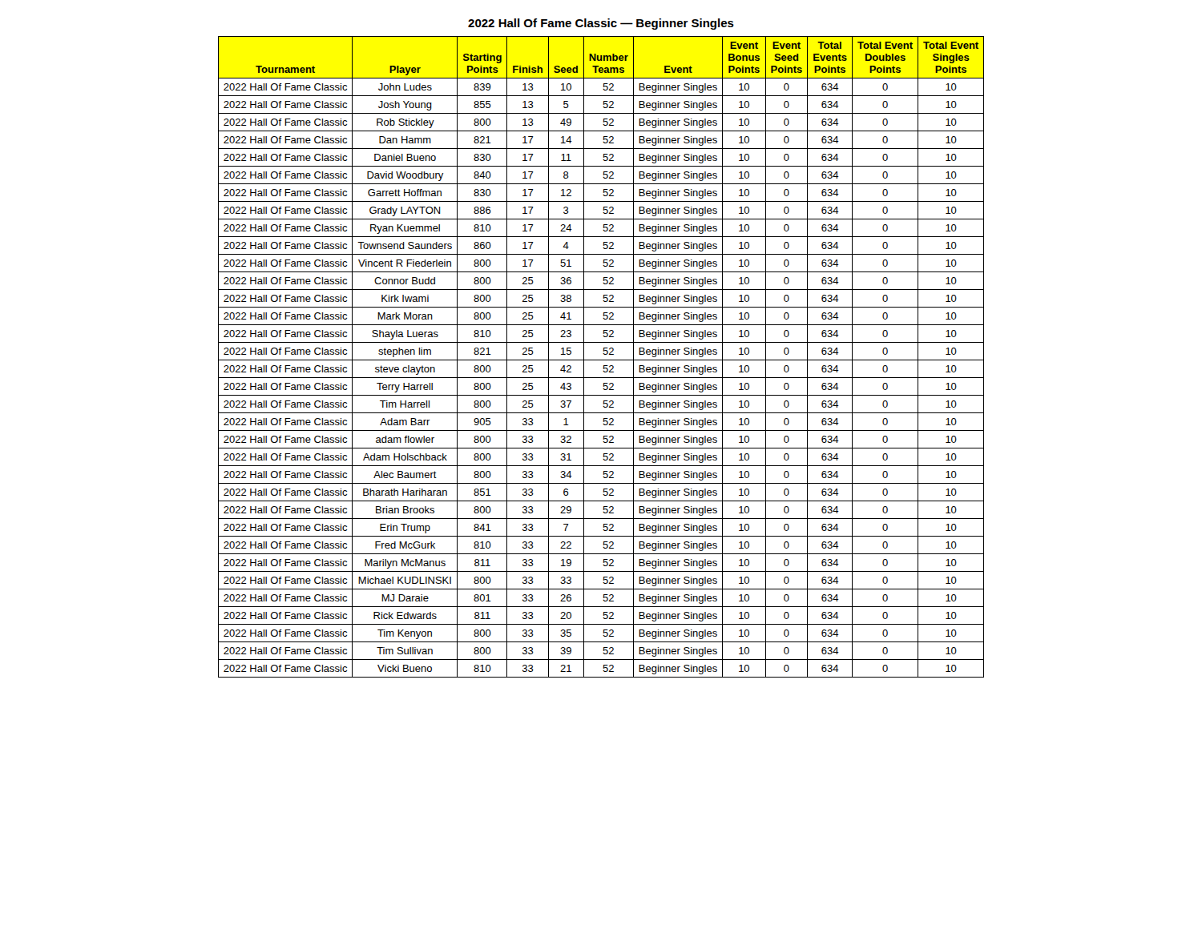2022 Hall Of Fame Classic — Beginner Singles
| Tournament | Player | Starting Points | Finish | Seed | Number Teams | Event | Event Bonus Points | Event Seed Points | Total Events Points | Total Event Doubles Points | Total Event Singles Points |
| --- | --- | --- | --- | --- | --- | --- | --- | --- | --- | --- | --- |
| 2022 Hall Of Fame Classic | John Ludes | 839 | 13 | 10 | 52 | Beginner Singles | 10 | 0 | 634 | 0 | 10 |
| 2022 Hall Of Fame Classic | Josh Young | 855 | 13 | 5 | 52 | Beginner Singles | 10 | 0 | 634 | 0 | 10 |
| 2022 Hall Of Fame Classic | Rob Stickley | 800 | 13 | 49 | 52 | Beginner Singles | 10 | 0 | 634 | 0 | 10 |
| 2022 Hall Of Fame Classic | Dan Hamm | 821 | 17 | 14 | 52 | Beginner Singles | 10 | 0 | 634 | 0 | 10 |
| 2022 Hall Of Fame Classic | Daniel Bueno | 830 | 17 | 11 | 52 | Beginner Singles | 10 | 0 | 634 | 0 | 10 |
| 2022 Hall Of Fame Classic | David Woodbury | 840 | 17 | 8 | 52 | Beginner Singles | 10 | 0 | 634 | 0 | 10 |
| 2022 Hall Of Fame Classic | Garrett Hoffman | 830 | 17 | 12 | 52 | Beginner Singles | 10 | 0 | 634 | 0 | 10 |
| 2022 Hall Of Fame Classic | Grady LAYTON | 886 | 17 | 3 | 52 | Beginner Singles | 10 | 0 | 634 | 0 | 10 |
| 2022 Hall Of Fame Classic | Ryan Kuemmel | 810 | 17 | 24 | 52 | Beginner Singles | 10 | 0 | 634 | 0 | 10 |
| 2022 Hall Of Fame Classic | Townsend Saunders | 860 | 17 | 4 | 52 | Beginner Singles | 10 | 0 | 634 | 0 | 10 |
| 2022 Hall Of Fame Classic | Vincent R Fiederlein | 800 | 17 | 51 | 52 | Beginner Singles | 10 | 0 | 634 | 0 | 10 |
| 2022 Hall Of Fame Classic | Connor Budd | 800 | 25 | 36 | 52 | Beginner Singles | 10 | 0 | 634 | 0 | 10 |
| 2022 Hall Of Fame Classic | Kirk Iwami | 800 | 25 | 38 | 52 | Beginner Singles | 10 | 0 | 634 | 0 | 10 |
| 2022 Hall Of Fame Classic | Mark Moran | 800 | 25 | 41 | 52 | Beginner Singles | 10 | 0 | 634 | 0 | 10 |
| 2022 Hall Of Fame Classic | Shayla Lueras | 810 | 25 | 23 | 52 | Beginner Singles | 10 | 0 | 634 | 0 | 10 |
| 2022 Hall Of Fame Classic | stephen lim | 821 | 25 | 15 | 52 | Beginner Singles | 10 | 0 | 634 | 0 | 10 |
| 2022 Hall Of Fame Classic | steve clayton | 800 | 25 | 42 | 52 | Beginner Singles | 10 | 0 | 634 | 0 | 10 |
| 2022 Hall Of Fame Classic | Terry Harrell | 800 | 25 | 43 | 52 | Beginner Singles | 10 | 0 | 634 | 0 | 10 |
| 2022 Hall Of Fame Classic | Tim Harrell | 800 | 25 | 37 | 52 | Beginner Singles | 10 | 0 | 634 | 0 | 10 |
| 2022 Hall Of Fame Classic | Adam Barr | 905 | 33 | 1 | 52 | Beginner Singles | 10 | 0 | 634 | 0 | 10 |
| 2022 Hall Of Fame Classic | adam flowler | 800 | 33 | 32 | 52 | Beginner Singles | 10 | 0 | 634 | 0 | 10 |
| 2022 Hall Of Fame Classic | Adam Holschback | 800 | 33 | 31 | 52 | Beginner Singles | 10 | 0 | 634 | 0 | 10 |
| 2022 Hall Of Fame Classic | Alec Baumert | 800 | 33 | 34 | 52 | Beginner Singles | 10 | 0 | 634 | 0 | 10 |
| 2022 Hall Of Fame Classic | Bharath Hariharan | 851 | 33 | 6 | 52 | Beginner Singles | 10 | 0 | 634 | 0 | 10 |
| 2022 Hall Of Fame Classic | Brian Brooks | 800 | 33 | 29 | 52 | Beginner Singles | 10 | 0 | 634 | 0 | 10 |
| 2022 Hall Of Fame Classic | Erin Trump | 841 | 33 | 7 | 52 | Beginner Singles | 10 | 0 | 634 | 0 | 10 |
| 2022 Hall Of Fame Classic | Fred McGurk | 810 | 33 | 22 | 52 | Beginner Singles | 10 | 0 | 634 | 0 | 10 |
| 2022 Hall Of Fame Classic | Marilyn McManus | 811 | 33 | 19 | 52 | Beginner Singles | 10 | 0 | 634 | 0 | 10 |
| 2022 Hall Of Fame Classic | Michael KUDLINSKI | 800 | 33 | 33 | 52 | Beginner Singles | 10 | 0 | 634 | 0 | 10 |
| 2022 Hall Of Fame Classic | MJ Daraie | 801 | 33 | 26 | 52 | Beginner Singles | 10 | 0 | 634 | 0 | 10 |
| 2022 Hall Of Fame Classic | Rick Edwards | 811 | 33 | 20 | 52 | Beginner Singles | 10 | 0 | 634 | 0 | 10 |
| 2022 Hall Of Fame Classic | Tim Kenyon | 800 | 33 | 35 | 52 | Beginner Singles | 10 | 0 | 634 | 0 | 10 |
| 2022 Hall Of Fame Classic | Tim Sullivan | 800 | 33 | 39 | 52 | Beginner Singles | 10 | 0 | 634 | 0 | 10 |
| 2022 Hall Of Fame Classic | Vicki Bueno | 810 | 33 | 21 | 52 | Beginner Singles | 10 | 0 | 634 | 0 | 10 |